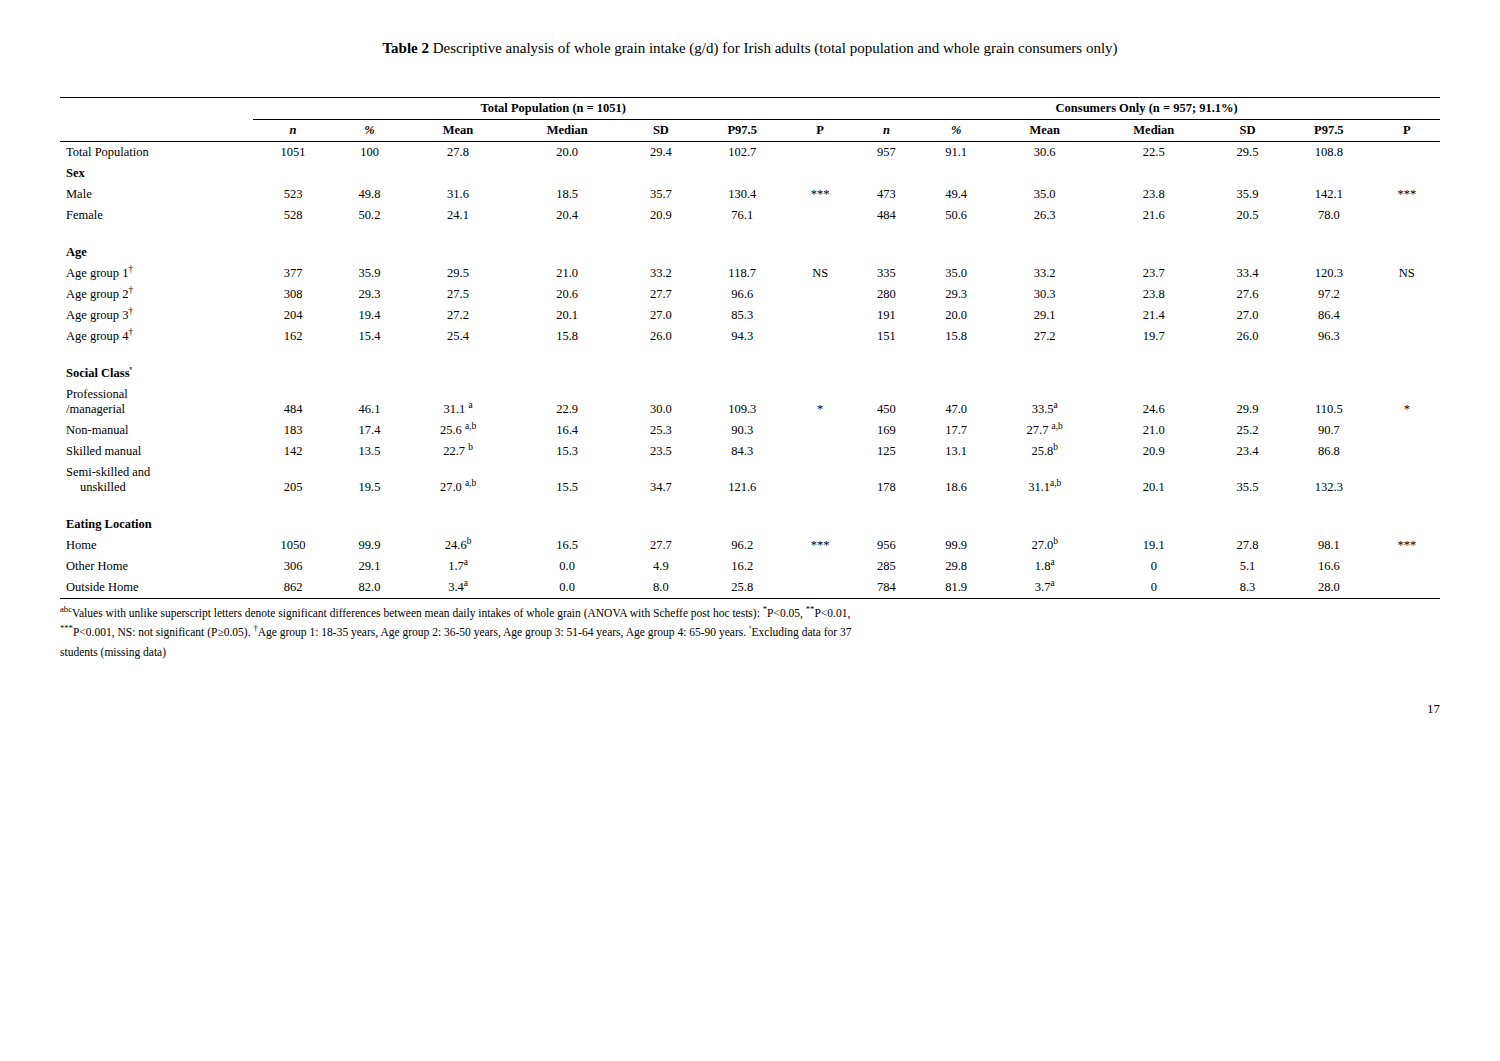Table 2 Descriptive analysis of whole grain intake (g/d) for Irish adults (total population and whole grain consumers only)
| | Total Population (n = 1051) | Consumers Only (n = 957; 91.1%) |
| --- | --- | --- |
| | n | % | Mean | Median | SD | P97.5 | P | n | % | Mean | Median | SD | P97.5 | P |
| Total Population | 1051 | 100 | 27.8 | 20.0 | 29.4 | 102.7 | | 957 | 91.1 | 30.6 | 22.5 | 29.5 | 108.8 | |
| Sex | |
| Male | 523 | 49.8 | 31.6 | 18.5 | 35.7 | 130.4 | *** | 473 | 49.4 | 35.0 | 23.8 | 35.9 | 142.1 | *** |
| Female | 528 | 50.2 | 24.1 | 20.4 | 20.9 | 76.1 | | 484 | 50.6 | 26.3 | 21.6 | 20.5 | 78.0 | |
| Age | |
| Age group 1 † | 377 | 35.9 | 29.5 | 21.0 | 33.2 | 118.7 | NS | 335 | 35.0 | 33.2 | 23.7 | 33.4 | 120.3 | NS |
| Age group 2 † | 308 | 29.3 | 27.5 | 20.6 | 27.7 | 96.6 | | 280 | 29.3 | 30.3 | 23.8 | 27.6 | 97.2 | |
| Age group 3 † | 204 | 19.4 | 27.2 | 20.1 | 27.0 | 85.3 | | 191 | 20.0 | 29.1 | 21.4 | 27.0 | 86.4 | |
| Age group 4 † | 162 | 15.4 | 25.4 | 15.8 | 26.0 | 94.3 | | 151 | 15.8 | 27.2 | 19.7 | 26.0 | 96.3 | |
| Social Class ᵛ | |
| Professional /managerial | 484 | 46.1 | 31.1 a | 22.9 | 30.0 | 109.3 | * | 450 | 47.0 | 33.5 a | 24.6 | 29.9 | 110.5 | * |
| Non-manual | 183 | 17.4 | 25.6 a,b | 16.4 | 25.3 | 90.3 | | 169 | 17.7 | 27.7 a,b | 21.0 | 25.2 | 90.7 | |
| Skilled manual | 142 | 13.5 | 22.7 b | 15.3 | 23.5 | 84.3 | | 125 | 13.1 | 25.8 b | 20.9 | 23.4 | 86.8 | |
| Semi-skilled and unskilled | 205 | 19.5 | 27.0 a,b | 15.5 | 34.7 | 121.6 | | 178 | 18.6 | 31.1 a,b | 20.1 | 35.5 | 132.3 | |
| Eating Location | |
| Home | 1050 | 99.9 | 24.6 b | 16.5 | 27.7 | 96.2 | *** | 956 | 99.9 | 27.0 b | 19.1 | 27.8 | 98.1 | *** |
| Other Home | 306 | 29.1 | 1.7 a | 0.0 | 4.9 | 16.2 | | 285 | 29.8 | 1.8 a | 0 | 5.1 | 16.6 | |
| Outside Home | 862 | 82.0 | 3.4 a | 0.0 | 8.0 | 25.8 | | 784 | 81.9 | 3.7 a | 0 | 8.3 | 28.0 | |
abcValues with unlike superscript letters denote significant differences between mean daily intakes of whole grain (ANOVA with Scheffe post hoc tests): *P<0.05, **P<0.01,
***P<0.001, NS: not significant (P≥0.05). †Age group 1: 18-35 years, Age group 2: 36-50 years, Age group 3: 51-64 years, Age group 4: 65-90 years. ᵛExcluding data for 37
students (missing data)
17